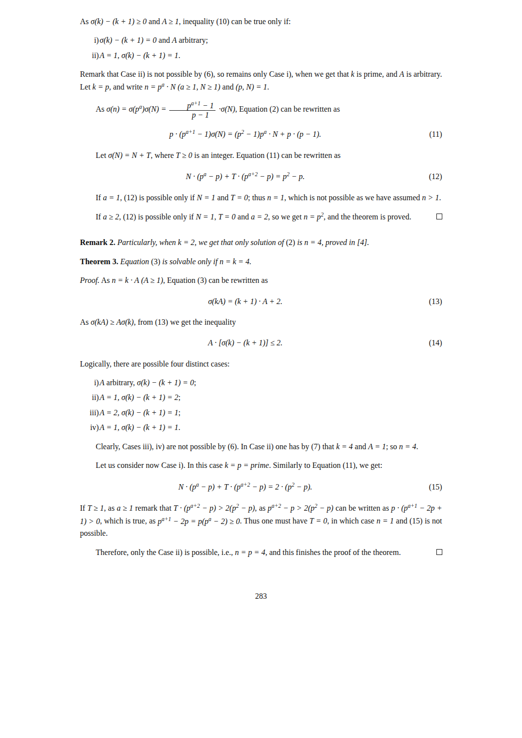As σ(k) − (k + 1) ≥ 0 and A ≥ 1, inequality (10) can be true only if:
i) σ(k) − (k + 1) = 0 and A arbitrary;
ii) A = 1, σ(k) − (k + 1) = 1.
Remark that Case ii) is not possible by (6), so remains only Case i), when we get that k is prime, and A is arbitrary. Let k = p, and write n = pa · N (a ≥ 1, N ≥ 1) and (p, N) = 1.
As σ(n) = σ(pa)σ(N) = pa+1 − 1 p − 1 ·σ(N), Equation (2) can be rewritten as
p · (pa+1 − 1)σ(N) = (p2 − 1)pa · N + p · (p − 1).
(11)
Let σ(N) = N + T, where T ≥ 0 is an integer. Equation (11) can be rewritten as
N · (pa − p) + T · (pa+2 − p) = p2 − p.
(12)
If a = 1, (12) is possible only if N = 1 and T = 0; thus n = 1, which is not possible as we have assumed n > 1.
If a ≥ 2, (12) is possible only if N = 1, T = 0 and a = 2, so we get n = p2, and the theorem is proved.
Remark 2. Particularly, when k = 2, we get that only solution of (2) is n = 4, proved in [4].
Theorem 3. Equation (3) is solvable only if n = k = 4.
Proof. As n = k · A (A ≥ 1), Equation (3) can be rewritten as
σ(kA) = (k + 1) · A + 2.
(13)
As σ(kA) ≥ Aσ(k), from (13) we get the inequality
A · [σ(k) − (k + 1)] ≤ 2.
(14)
Logically, there are possible four distinct cases:
i) A arbitrary, σ(k) − (k + 1) = 0;
ii) A = 1, σ(k) − (k + 1) = 2;
iii) A = 2, σ(k) − (k + 1) = 1;
iv) A = 1, σ(k) − (k + 1) = 1.
Clearly, Cases iii), iv) are not possible by (6). In Case ii) one has by (7) that k = 4 and A = 1; so n = 4.
Let us consider now Case i). In this case k = p = prime. Similarly to Equation (11), we get:
N · (pa − p) + T · (pa+2 − p) = 2 · (p2 − p).
(15)
If T ≥ 1, as a ≥ 1 remark that T · (pa+2 − p) > 2(p2 − p), as pa+2 − p > 2(p2 − p) can be written as p · (pa+1 − 2p + 1) > 0, which is true, as pa+1 − 2p = p(pa − 2) ≥ 0. Thus one must have T = 0, in which case n = 1 and (15) is not possible.
Therefore, only the Case ii) is possible, i.e., n = p = 4, and this finishes the proof of the theorem.
283